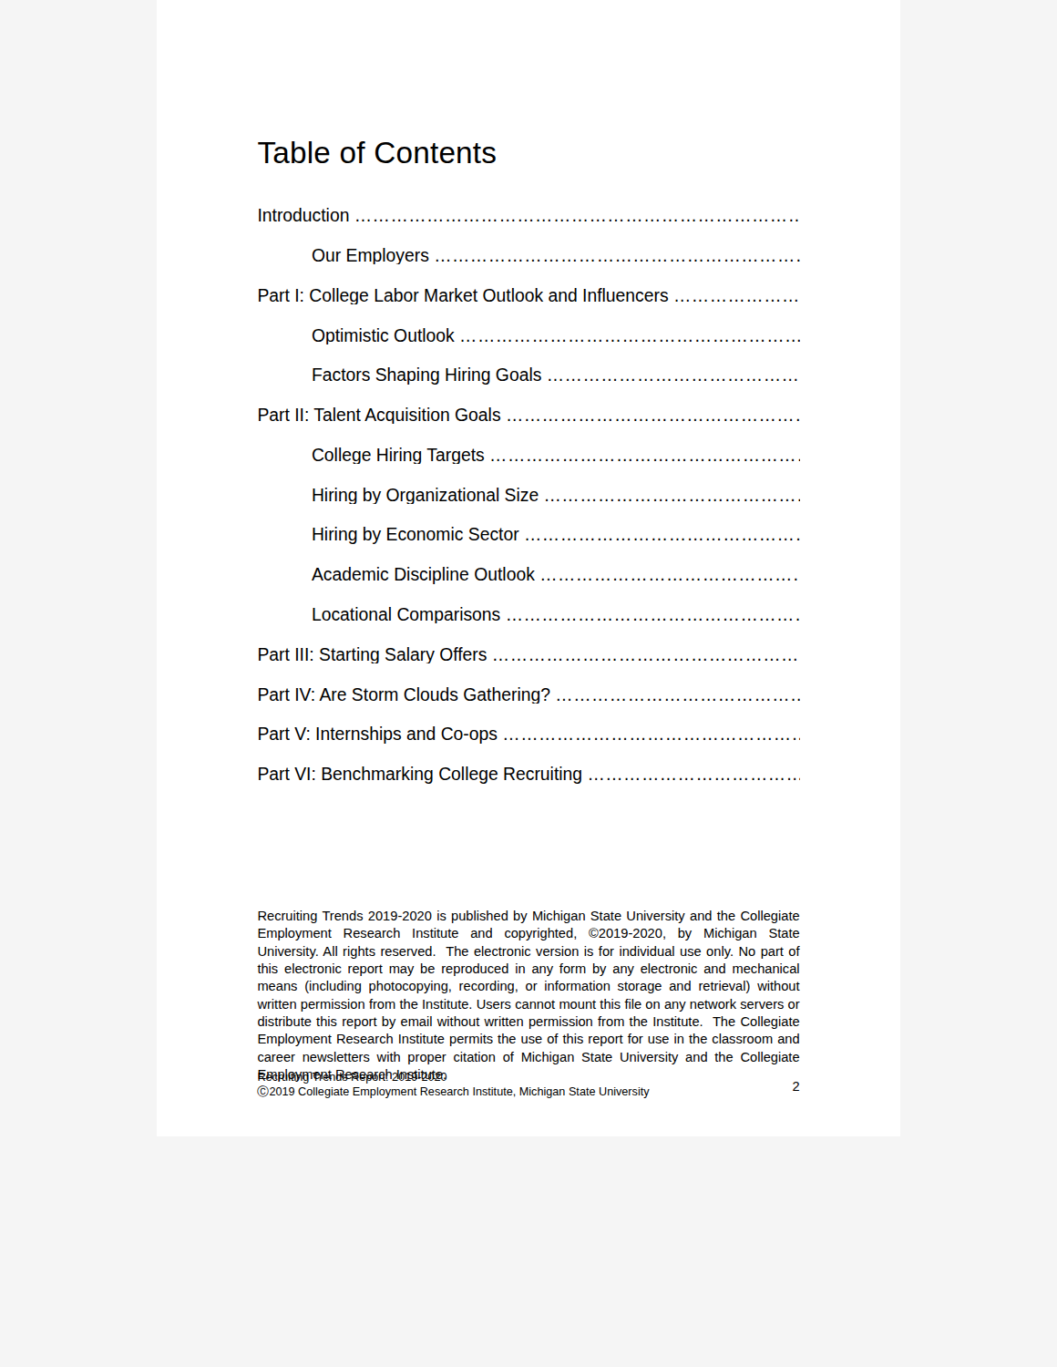Table of Contents
Introduction …………………………………………………………………………………………… 3
Our Employers ………………………………………………………………………………… 4
Part I: College Labor Market Outlook and Influencers ……………………………… 5
Optimistic Outlook …………………………………………………………………… 5
Factors Shaping Hiring Goals ……………………………………………………. 6
Part II: Talent Acquisition Goals ………………………………………………………………. 7
College Hiring Targets ……………………………………………………………….. 8
Hiring by Organizational Size ……………………………………………………. 9
Hiring by Economic Sector ………………………………………………………. 12
Academic Discipline Outlook ……………………………………………………. 16
Locational Comparisons ……………………………………………………………. 17
Part III: Starting Salary Offers ………………………………………………………………… 25
Part IV: Are Storm Clouds Gathering? ……………………………………………………… 27
Part V: Internships and Co-ops ………………………………………………………………… 28
Part VI: Benchmarking College Recruiting …………………………………………………. 29
Recruiting Trends 2019-2020 is published by Michigan State University and the Collegiate Employment Research Institute and copyrighted, ©2019-2020, by Michigan State University. All rights reserved. The electronic version is for individual use only. No part of this electronic report may be reproduced in any form by any electronic and mechanical means (including photocopying, recording, or information storage and retrieval) without written permission from the Institute. Users cannot mount this file on any network servers or distribute this report by email without written permission from the Institute. The Collegiate Employment Research Institute permits the use of this report for use in the classroom and career newsletters with proper citation of Michigan State University and the Collegiate Employment Research Institute.
2 Recruiting Trends Report: 2019-2020
Ⓒ2019 Collegiate Employment Research Institute, Michigan State University